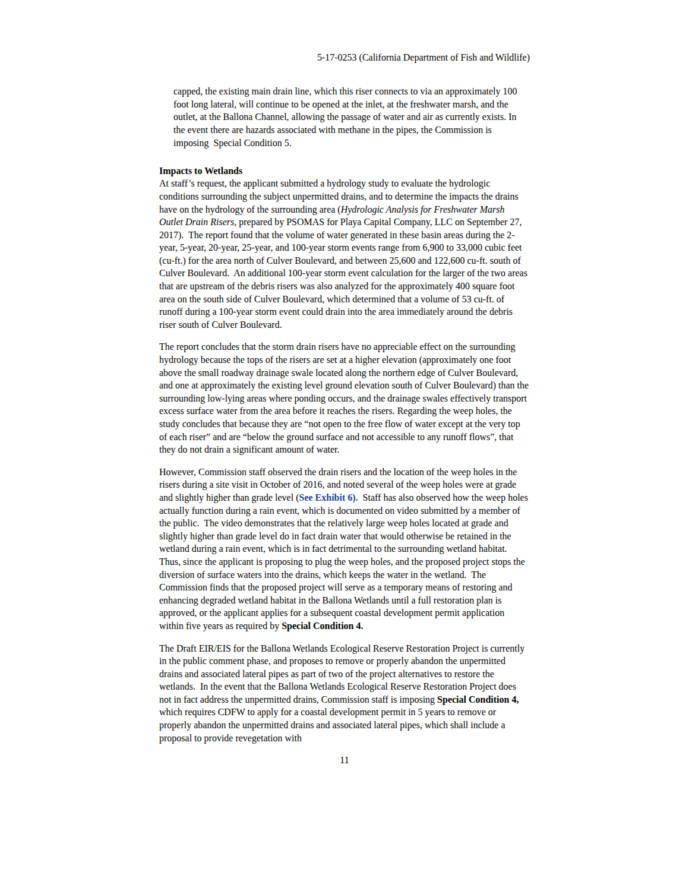5-17-0253 (California Department of Fish and Wildlife)
capped, the existing main drain line, which this riser connects to via an approximately 100 foot long lateral, will continue to be opened at the inlet, at the freshwater marsh, and the outlet, at the Ballona Channel, allowing the passage of water and air as currently exists. In the event there are hazards associated with methane in the pipes, the Commission is imposing Special Condition 5.
Impacts to Wetlands
At staff’s request, the applicant submitted a hydrology study to evaluate the hydrologic conditions surrounding the subject unpermitted drains, and to determine the impacts the drains have on the hydrology of the surrounding area (Hydrologic Analysis for Freshwater Marsh Outlet Drain Risers, prepared by PSOMAS for Playa Capital Company, LLC on September 27, 2017). The report found that the volume of water generated in these basin areas during the 2-year, 5-year, 20-year, 25-year, and 100-year storm events range from 6,900 to 33,000 cubic feet (cu-ft.) for the area north of Culver Boulevard, and between 25,600 and 122,600 cu-ft. south of Culver Boulevard. An additional 100-year storm event calculation for the larger of the two areas that are upstream of the debris risers was also analyzed for the approximately 400 square foot area on the south side of Culver Boulevard, which determined that a volume of 53 cu-ft. of runoff during a 100-year storm event could drain into the area immediately around the debris riser south of Culver Boulevard.
The report concludes that the storm drain risers have no appreciable effect on the surrounding hydrology because the tops of the risers are set at a higher elevation (approximately one foot above the small roadway drainage swale located along the northern edge of Culver Boulevard, and one at approximately the existing level ground elevation south of Culver Boulevard) than the surrounding low-lying areas where ponding occurs, and the drainage swales effectively transport excess surface water from the area before it reaches the risers. Regarding the weep holes, the study concludes that because they are “not open to the free flow of water except at the very top of each riser” and are “below the ground surface and not accessible to any runoff flows”, that they do not drain a significant amount of water.
However, Commission staff observed the drain risers and the location of the weep holes in the risers during a site visit in October of 2016, and noted several of the weep holes were at grade and slightly higher than grade level (See Exhibit 6). Staff has also observed how the weep holes actually function during a rain event, which is documented on video submitted by a member of the public. The video demonstrates that the relatively large weep holes located at grade and slightly higher than grade level do in fact drain water that would otherwise be retained in the wetland during a rain event, which is in fact detrimental to the surrounding wetland habitat. Thus, since the applicant is proposing to plug the weep holes, and the proposed project stops the diversion of surface waters into the drains, which keeps the water in the wetland. The Commission finds that the proposed project will serve as a temporary means of restoring and enhancing degraded wetland habitat in the Ballona Wetlands until a full restoration plan is approved, or the applicant applies for a subsequent coastal development permit application within five years as required by Special Condition 4.
The Draft EIR/EIS for the Ballona Wetlands Ecological Reserve Restoration Project is currently in the public comment phase, and proposes to remove or properly abandon the unpermitted drains and associated lateral pipes as part of two of the project alternatives to restore the wetlands. In the event that the Ballona Wetlands Ecological Reserve Restoration Project does not in fact address the unpermitted drains, Commission staff is imposing Special Condition 4, which requires CDFW to apply for a coastal development permit in 5 years to remove or properly abandon the unpermitted drains and associated lateral pipes, which shall include a proposal to provide revegetation with
11